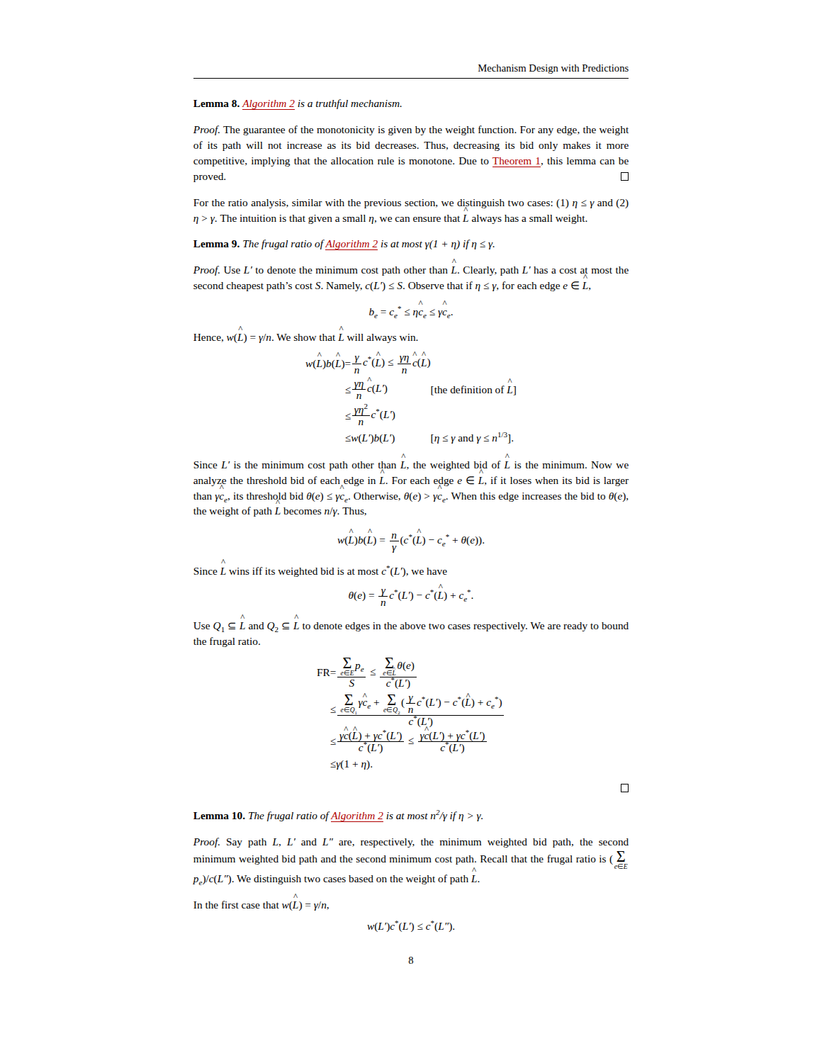Mechanism Design with Predictions
Lemma 8. Algorithm 2 is a truthful mechanism.
Proof. The guarantee of the monotonicity is given by the weight function. For any edge, the weight of its path will not increase as its bid decreases. Thus, decreasing its bid only makes it more competitive, implying that the allocation rule is monotone. Due to Theorem 1, this lemma can be proved.
For the ratio analysis, similar with the previous section, we distinguish two cases: (1) η ≤ γ and (2) η > γ. The intuition is that given a small η, we can ensure that ^L always has a small weight.
Lemma 9. The frugal ratio of Algorithm 2 is at most γ(1 + η) if η ≤ γ.
Proof. Use L′ to denote the minimum cost path other than ^L. Clearly, path L′ has a cost at most the second cheapest path’s cost S. Namely, c(L′) ≤ S. Observe that if η ≤ γ, for each edge e ∈ ^L,
be = ce* ≤ η^ce ≤ γ^ce.
Hence, w(^L) = γ/n. We show that ^L will always win.
| w ( ^ L ) b ( ^ L ) | = | γ n c * ( ^ L ) ≤ γη n ^ c ( ^ L ) | |
| | ≤ | γη n ^ c ( L′ ) | [the definition of ^ L ] |
| | ≤ | γη 2 n c * ( L′ ) | |
| | ≤ | w ( L′ ) b ( L′ ) | [ η ≤ γ and γ ≤ n 1/3 ]. |
Since L′ is the minimum cost path other than ^L, the weighted bid of ^L is the minimum. Now we analyze the threshold bid of each edge in ^L. For each edge e ∈ ^L, if it loses when its bid is larger than γ^ce, its threshold bid θ(e) ≤ γ^ce. Otherwise, θ(e) > γ^ce. When this edge increases the bid to θ(e), the weight of path ^L becomes n/γ. Thus,
w(^L)b(^L) = nγ(c*(^L) − ce* + θ(e)).
Since ^L wins iff its weighted bid is at most c*(L′), we have
θ(e) = γn c*(L′) − c*(^L) + ce*.
Use Q1 ⊆ ^L and Q2 ⊆ ^L to denote edges in the above two cases respectively. We are ready to bound the frugal ratio.
| FR | = | Σ e ∈ E p e S ≤ Σ e ∈ ^ L θ ( e ) c * ( L′ ) |
| | ≤ | Σ e ∈ Q 1 γ ^ c e + Σ e ∈ Q 2 ( γ n c * ( L′ ) − c * ( ^ L ) + c e * ) c * ( L′ ) |
| | ≤ | γ ^ c ( ^ L ) + γc * ( L′ ) c * ( L′ ) ≤ γ ^ c ( L′ ) + γc * ( L′ ) c * ( L′ ) |
| | ≤ | γ (1 + η ). |
Lemma 10. The frugal ratio of Algorithm 2 is at most n2/γ if η > γ.
Proof. Say path L, L′ and L″ are, respectively, the minimum weighted bid path, the second minimum weighted bid path and the second minimum cost path. Recall that the frugal ratio is (Σe∈E pe)/c(L″). We distinguish two cases based on the weight of path ^L.
In the first case that w(^L) = γ/n,
w(L′)c*(L′) ≤ c*(L″).
8